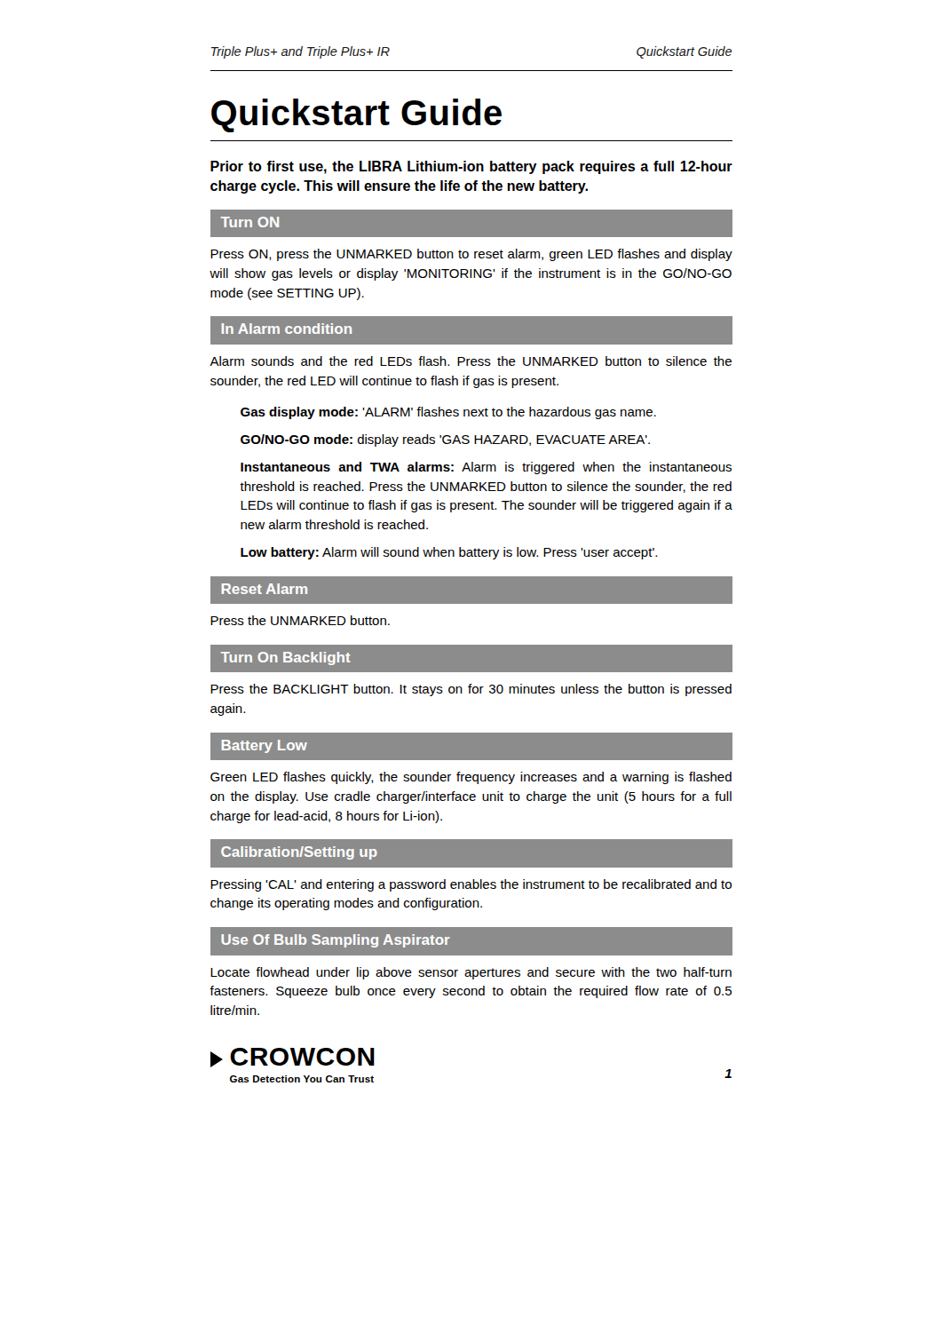Triple Plus+ and Triple Plus+ IR
Quickstart Guide
Quickstart Guide
Prior to first use, the LIBRA Lithium-ion battery pack requires a full 12-hour charge cycle. This will ensure the life of the new battery.
Turn ON
Press ON, press the UNMARKED button to reset alarm, green LED flashes and display will show gas levels or display 'MONITORING' if the instrument is in the GO/NO-GO mode (see SETTING UP).
In Alarm condition
Alarm sounds and the red LEDs flash. Press the UNMARKED button to silence the sounder, the red LED will continue to flash if gas is present.
Gas display mode: 'ALARM' flashes next to the hazardous gas name.
GO/NO-GO mode: display reads 'GAS HAZARD, EVACUATE AREA'.
Instantaneous and TWA alarms: Alarm is triggered when the instantaneous threshold is reached. Press the UNMARKED button to silence the sounder, the red LEDs will continue to flash if gas is present. The sounder will be triggered again if a new alarm threshold is reached.
Low battery: Alarm will sound when battery is low. Press 'user accept'.
Reset Alarm
Press the UNMARKED button.
Turn On Backlight
Press the BACKLIGHT button. It stays on for 30 minutes unless the button is pressed again.
Battery Low
Green LED flashes quickly, the sounder frequency increases and a warning is flashed on the display. Use cradle charger/interface unit to charge the unit (5 hours for a full charge for lead-acid, 8 hours for Li-ion).
Calibration/Setting up
Pressing 'CAL' and entering a password enables the instrument to be recalibrated and to change its operating modes and configuration.
Use Of Bulb Sampling Aspirator
Locate flowhead under lip above sensor apertures and secure with the two half-turn fasteners. Squeeze bulb once every second to obtain the required flow rate of 0.5 litre/min.
CROWCON
Gas Detection You Can Trust
1